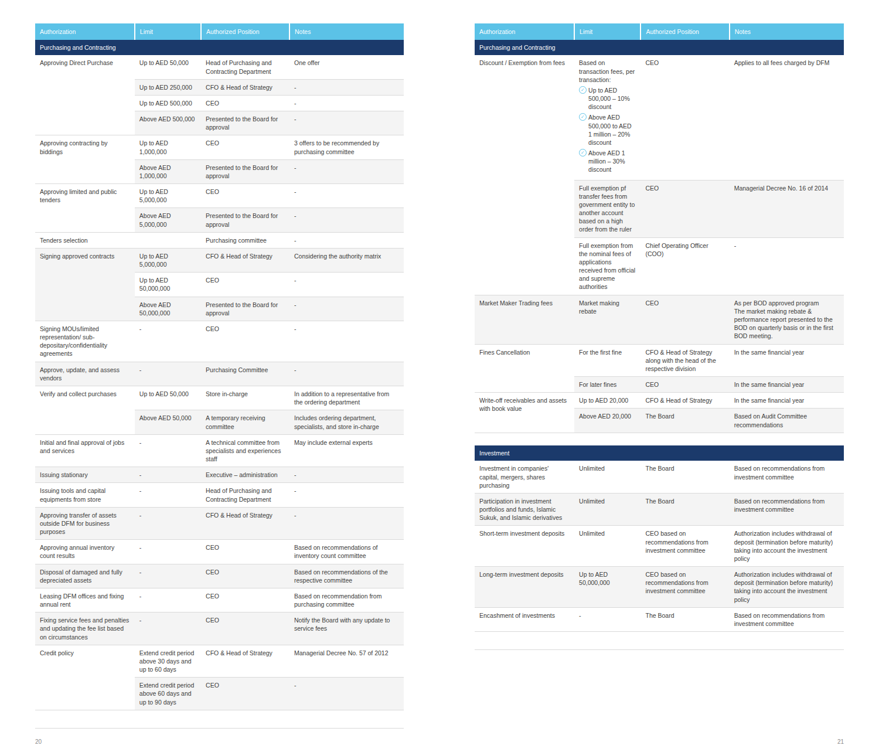| Authorization | Limit | Authorized Position | Notes |
| --- | --- | --- | --- |
| Purchasing and Contracting |
| Approving Direct Purchase | Up to AED 50,000 | Head of Purchasing and Contracting Department | One offer |
| Up to AED 250,000 | CFO & Head of Strategy | - |
| Up to AED 500,000 | CEO | - |
| Above AED 500,000 | Presented to the Board for approval | - |
| Approving contracting by biddings | Up to AED 1,000,000 | CEO | 3 offers to be recommended by purchasing committee |
| Above AED 1,000,000 | Presented to the Board for approval | - |
| Approving limited and public tenders | Up to AED 5,000,000 | CEO | - |
| Above AED 5,000,000 | Presented to the Board for approval | - |
| Tenders selection | | Purchasing committee | - |
| Signing approved contracts | Up to AED 5,000,000 | CFO & Head of Strategy | Considering the authority matrix |
| Up to AED 50,000,000 | CEO | - |
| Above AED 50,000,000 | Presented to the Board for approval | - |
| Signing MOUs/limited representation/ sub-depositary/confidentiality agreements | - | CEO | - |
| Approve, update, and assess vendors | - | Purchasing Committee | - |
| Verify and collect purchases | Up to AED 50,000 | Store in-charge | In addition to a representative from the ordering department |
| Above AED 50,000 | A temporary receiving committee | Includes ordering department, specialists, and store in-charge |
| Initial and final approval of jobs and services | - | A technical committee from specialists and experiences staff | May include external experts |
| Issuing stationary | - | Executive – administration | - |
| Issuing tools and capital equipments from store | - | Head of Purchasing and Contracting Department | - |
| Approving transfer of assets outside DFM for business purposes | - | CFO & Head of Strategy | - |
| Approving annual inventory count results | - | CEO | Based on recommendations of inventory count committee |
| Disposal of damaged and fully depreciated assets | - | CEO | Based on recommendations of the respective committee |
| Leasing DFM offices and fixing annual rent | - | CEO | Based on recommendation from purchasing committee |
| Fixing service fees and penalties and updating the fee list based on circumstances | - | CEO | Notify the Board with any update to service fees |
| Credit policy | Extend credit period above 30 days and up to 60 days | CFO & Head of Strategy | Managerial Decree No. 57 of 2012 |
| Extend credit period above 60 days and up to 90 days | CEO | - |
20
| Authorization | Limit | Authorized Position | Notes |
| --- | --- | --- | --- |
| Purchasing and Contracting |
| Discount / Exemption from fees | Based on transaction fees, per transaction: Up to AED 500,000 – 10% discount Above AED 500,000 to AED 1 million – 20% discount Above AED 1 million – 30% discount | CEO | Applies to all fees charged by DFM |
| Full exemption pf transfer fees from government entity to another account based on a high order from the ruler | CEO | Managerial Decree No. 16 of 2014 |
| Full exemption from the nominal fees of applications received from official and supreme authorities | Chief Operating Officer (COO) | - |
| Market Maker Trading fees | Market making rebate | CEO | As per BOD approved program The market making rebate & performance report presented to the BOD on quarterly basis or in the first BOD meeting. |
| Fines Cancellation | For the first fine | CFO & Head of Strategy along with the head of the respective division | In the same financial year |
| For later fines | CEO | In the same financial year |
| Write-off receivables and assets with book value | Up to AED 20,000 | CFO & Head of Strategy | In the same financial year |
| Above AED 20,000 | The Board | Based on Audit Committee recommendations |
| Investment |
| Investment in companies' capital, mergers, shares purchasing | Unlimited | The Board | Based on recommendations from investment committee |
| Participation in investment portfolios and funds, Islamic Sukuk, and Islamic derivatives | Unlimited | The Board | Based on recommendations from investment committee |
| Short-term investment deposits | Unlimited | CEO based on recommendations from investment committee | Authorization includes withdrawal of deposit (termination before maturity) taking into account the investment policy |
| Long-term investment deposits | Up to AED 50,000,000 | CEO based on recommendations from investment committee | Authorization includes withdrawal of deposit (termination before maturity) taking into account the investment policy |
| Encashment of investments | - | The Board | Based on recommendations from investment committee |
21